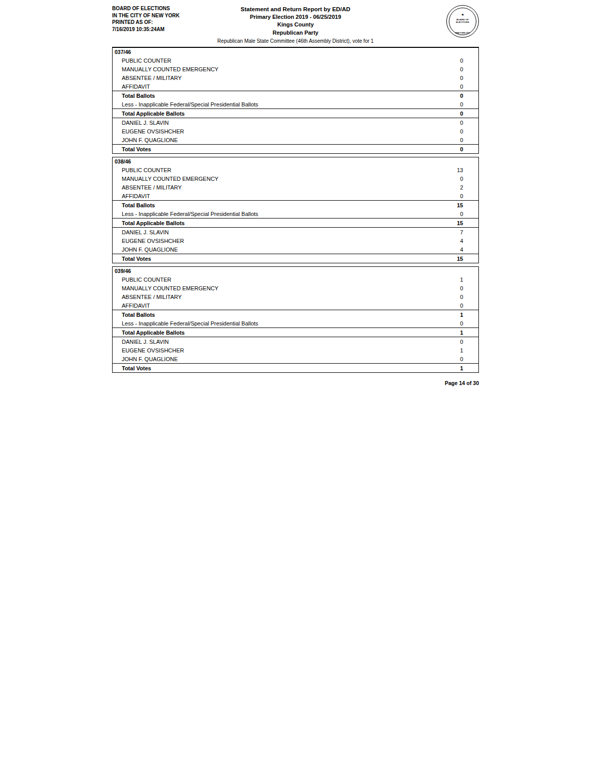BOARD OF ELECTIONS
IN THE CITY OF NEW YORK
PRINTED AS OF:
7/16/2019 10:35:24AM
Statement and Return Report by ED/AD
Primary Election 2019 - 06/25/2019
Kings County
Republican Party
Republican Male State Committee (46th Assembly District), vote for 1
★
BOARD OF
ELECTIONS
NEW YORK CITY
037/46
| PUBLIC COUNTER | 0 |
| MANUALLY COUNTED EMERGENCY | 0 |
| ABSENTEE / MILITARY | 0 |
| AFFIDAVIT | 0 |
| Total Ballots | 0 |
| Less - Inapplicable Federal/Special Presidential Ballots | 0 |
| Total Applicable Ballots | 0 |
| DANIEL J. SLAVIN | 0 |
| EUGENE OVSISHCHER | 0 |
| JOHN F. QUAGLIONE | 0 |
| Total Votes | 0 |
038/46
| PUBLIC COUNTER | 13 |
| MANUALLY COUNTED EMERGENCY | 0 |
| ABSENTEE / MILITARY | 2 |
| AFFIDAVIT | 0 |
| Total Ballots | 15 |
| Less - Inapplicable Federal/Special Presidential Ballots | 0 |
| Total Applicable Ballots | 15 |
| DANIEL J. SLAVIN | 7 |
| EUGENE OVSISHCHER | 4 |
| JOHN F. QUAGLIONE | 4 |
| Total Votes | 15 |
039/46
| PUBLIC COUNTER | 1 |
| MANUALLY COUNTED EMERGENCY | 0 |
| ABSENTEE / MILITARY | 0 |
| AFFIDAVIT | 0 |
| Total Ballots | 1 |
| Less - Inapplicable Federal/Special Presidential Ballots | 0 |
| Total Applicable Ballots | 1 |
| DANIEL J. SLAVIN | 0 |
| EUGENE OVSISHCHER | 1 |
| JOHN F. QUAGLIONE | 0 |
| Total Votes | 1 |
Page 14 of 30